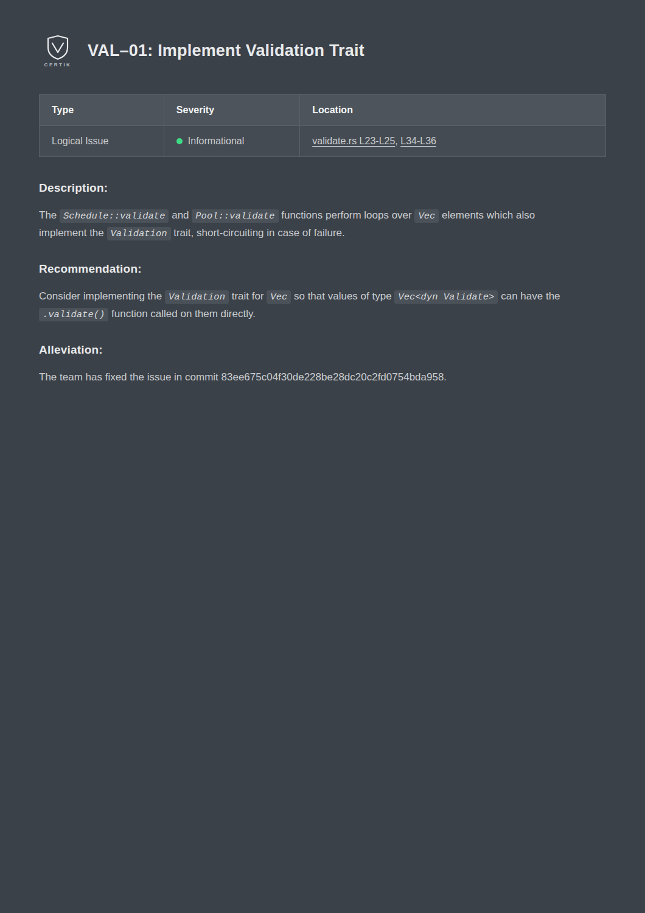CERTIK
VAL–01: Implement Validation Trait
| Type | Severity | Location |
| --- | --- | --- |
| Logical Issue | Informational | validate.rs L23-L25 , L34-L36 |
Description:
The Schedule::validate and Pool::validate functions perform loops over Vec elements which also implement the Validation trait, short-circuiting in case of failure.
Recommendation:
Consider implementing the Validation trait for Vec so that values of type Vec<dyn Validate> can have the .validate() function called on them directly.
Alleviation:
The team has fixed the issue in commit 83ee675c04f30de228be28dc20c2fd0754bda958.